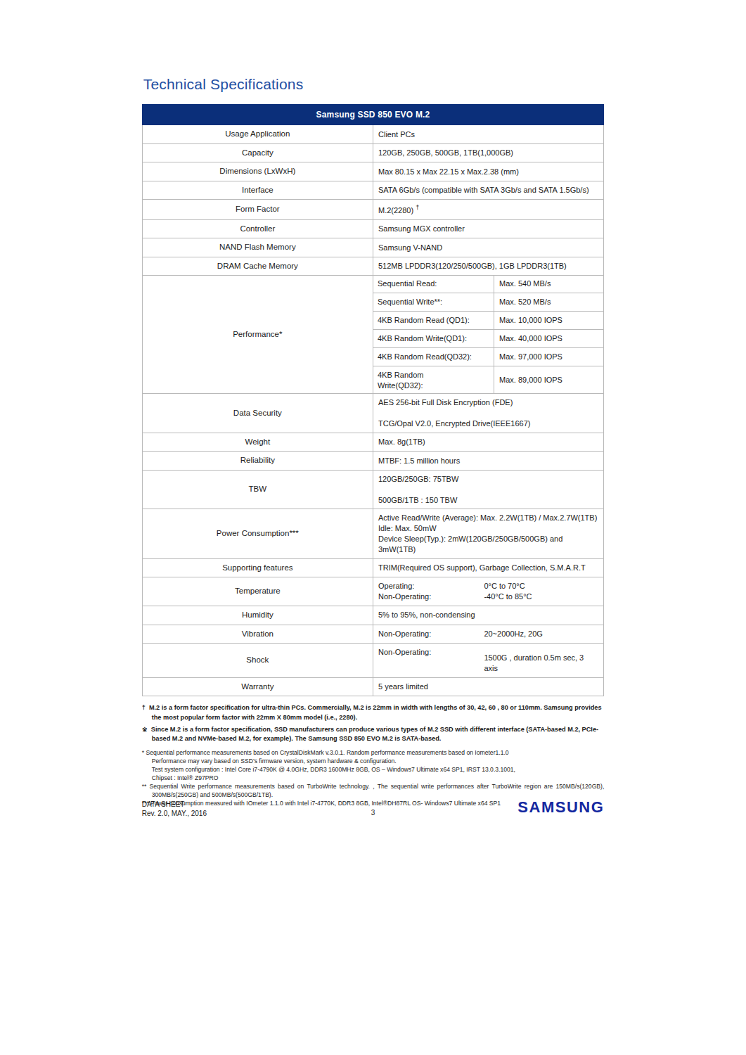Technical Specifications
| Samsung SSD 850 EVO M.2 |
| --- |
| Usage Application | Client PCs |
| Capacity | 120GB, 250GB, 500GB, 1TB(1,000GB) |
| Dimensions (LxWxH) | Max 80.15 x Max 22.15 x Max.2.38 (mm) |
| Interface | SATA 6Gb/s (compatible with SATA 3Gb/s and SATA 1.5Gb/s) |
| Form Factor | M.2(2280) † |
| Controller | Samsung MGX controller |
| NAND Flash Memory | Samsung V-NAND |
| DRAM Cache Memory | 512MB LPDDR3(120/250/500GB), 1GB LPDDR3(1TB) |
| Performance* | / Sequential Read: / Max. 540 MB/s / / Sequential Write**: / Max. 520 MB/s / / 4KB Random Read (QD1): / Max. 10,000 IOPS / / 4KB Random Write(QD1): / Max. 40,000 IOPS / / 4KB Random Read(QD32): / Max. 97,000 IOPS / / 4KB Random Write(QD32): / Max. 89,000 IOPS / |
| Data Security | AES 256-bit Full Disk Encryption (FDE) TCG/Opal V2.0, Encrypted Drive(IEEE1667) |
| Weight | Max. 8g(1TB) |
| Reliability | MTBF: 1.5 million hours |
| TBW | 120GB/250GB: 75TBW 500GB/1TB : 150 TBW |
| Power Consumption*** | Active Read/Write (Average): Max. 2.2W(1TB) / Max.2.7W(1TB) Idle: Max. 50mW Device Sleep(Typ.): 2mW(120GB/250GB/500GB) and 3mW(1TB) |
| Supporting features | TRIM(Required OS support), Garbage Collection, S.M.A.R.T |
| Temperature | Operating: 0°C to 70°C Non-Operating: -40°C to 85°C |
| Humidity | 5% to 95%, non-condensing |
| Vibration | Non-Operating: 20~2000Hz, 20G |
| Shock | Non-Operating: 1500G , duration 0.5m sec, 3 axis |
| Warranty | 5 years limited |
† M.2 is a form factor specification for ultra-thin PCs. Commercially, M.2 is 22mm in width with lengths of 30, 42, 60 , 80 or 110mm. Samsung provides the most popular form factor with 22mm X 80mm model (i.e., 2280).
※ Since M.2 is a form factor specification, SSD manufacturers can produce various types of M.2 SSD with different interface (SATA-based M.2, PCIe-based M.2 and NVMe-based M.2, for example). The Samsung SSD 850 EVO M.2 is SATA-based.
* Sequential performance measurements based on CrystalDiskMark v.3.0.1. Random performance measurements based on Iometer1.1.0
Performance may vary based on SSD’s firmware version, system hardware & configuration.
Test system configuration : Intel Core i7-4790K @ 4.0GHz, DDR3 1600MHz 8GB, OS – Windows7 Ultimate x64 SP1, IRST 13.0.3.1001,
Chipset : Intel® Z97PRO
** Sequential Write performance measurements based on TurboWrite technology. , The sequential write performances after TurboWrite region are 150MB/s(120GB), 300MB/s(250GB) and 500MB/s(500GB/1TB).
*** Power consumption measured with IOmeter 1.1.0 with Intel i7-4770K, DDR3 8GB, Intel®DH87RL OS- Windows7 Ultimate x64 SP1
DATA SHEET
Rev. 2.0, MAY., 2016
3
SAMSUNG